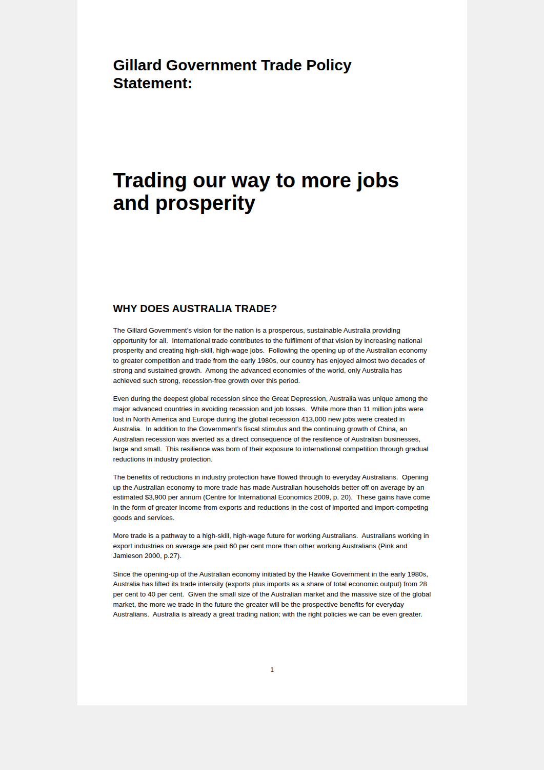Gillard Government Trade Policy Statement:
Trading our way to more jobs and prosperity
WHY DOES AUSTRALIA TRADE?
The Gillard Government’s vision for the nation is a prosperous, sustainable Australia providing opportunity for all. International trade contributes to the fulfilment of that vision by increasing national prosperity and creating high-skill, high-wage jobs. Following the opening up of the Australian economy to greater competition and trade from the early 1980s, our country has enjoyed almost two decades of strong and sustained growth. Among the advanced economies of the world, only Australia has achieved such strong, recession-free growth over this period.
Even during the deepest global recession since the Great Depression, Australia was unique among the major advanced countries in avoiding recession and job losses. While more than 11 million jobs were lost in North America and Europe during the global recession 413,000 new jobs were created in Australia. In addition to the Government’s fiscal stimulus and the continuing growth of China, an Australian recession was averted as a direct consequence of the resilience of Australian businesses, large and small. This resilience was born of their exposure to international competition through gradual reductions in industry protection.
The benefits of reductions in industry protection have flowed through to everyday Australians. Opening up the Australian economy to more trade has made Australian households better off on average by an estimated $3,900 per annum (Centre for International Economics 2009, p. 20). These gains have come in the form of greater income from exports and reductions in the cost of imported and import-competing goods and services.
More trade is a pathway to a high-skill, high-wage future for working Australians. Australians working in export industries on average are paid 60 per cent more than other working Australians (Pink and Jamieson 2000, p.27).
Since the opening-up of the Australian economy initiated by the Hawke Government in the early 1980s, Australia has lifted its trade intensity (exports plus imports as a share of total economic output) from 28 per cent to 40 per cent. Given the small size of the Australian market and the massive size of the global market, the more we trade in the future the greater will be the prospective benefits for everyday Australians. Australia is already a great trading nation; with the right policies we can be even greater.
1